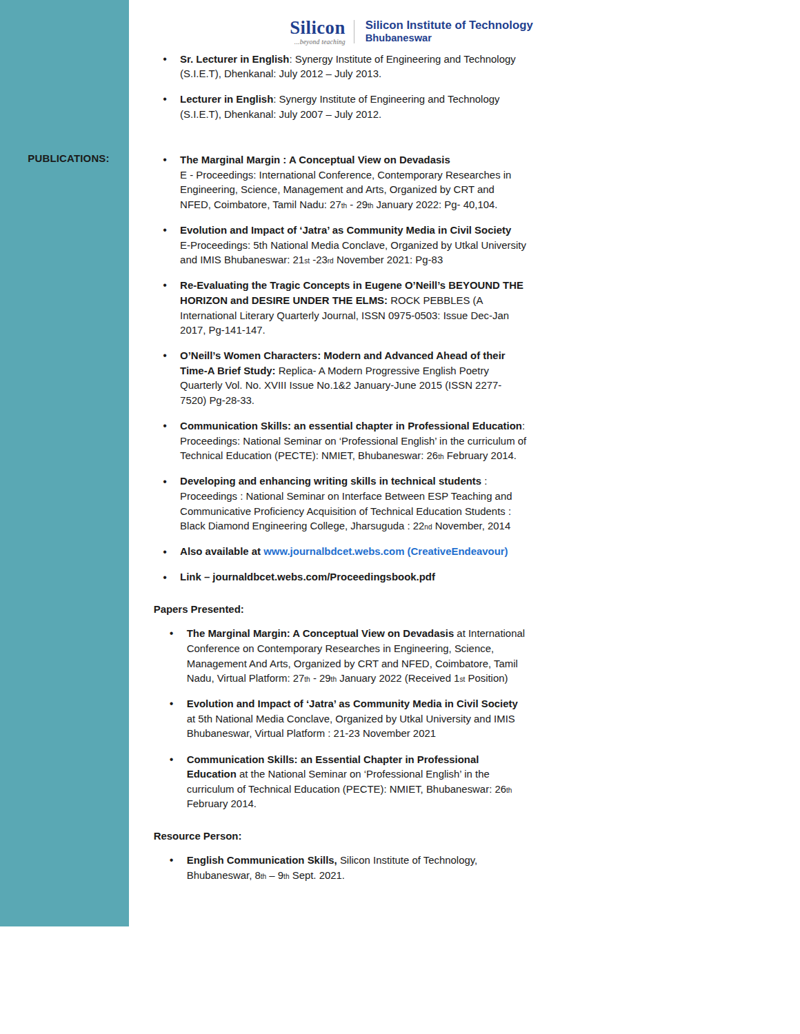Silicon
...beyond teaching
Silicon Institute of Technology
Bhubaneswar
PUBLICATIONS:
Sr. Lecturer in English: Synergy Institute of Engineering and Technology (S.I.E.T), Dhenkanal: July 2012 – July 2013.
Lecturer in English: Synergy Institute of Engineering and Technology (S.I.E.T), Dhenkanal: July 2007 – July 2012.
The Marginal Margin : A Conceptual View on Devadasis
E - Proceedings: International Conference, Contemporary Researches in Engineering, Science, Management and Arts, Organized by CRT and NFED, Coimbatore, Tamil Nadu: 27th - 29th January 2022: Pg- 40,104.
Evolution and Impact of ‘Jatra’ as Community Media in Civil Society
E-Proceedings: 5th National Media Conclave, Organized by Utkal University and IMIS Bhubaneswar: 21st -23rd November 2021: Pg-83
Re-Evaluating the Tragic Concepts in Eugene O’Neill’s BEYOUND THE HORIZON and DESIRE UNDER THE ELMS: ROCK PEBBLES (A International Literary Quarterly Journal, ISSN 0975-0503: Issue Dec-Jan 2017, Pg-141-147.
O’Neill’s Women Characters: Modern and Advanced Ahead of their Time-A Brief Study: Replica- A Modern Progressive English Poetry Quarterly Vol. No. XVIII Issue No.1&2 January-June 2015 (ISSN 2277-7520) Pg-28-33.
Communication Skills: an essential chapter in Professional Education: Proceedings: National Seminar on ‘Professional English’ in the curriculum of Technical Education (PECTE): NMIET, Bhubaneswar: 26th February 2014.
Developing and enhancing writing skills in technical students : Proceedings : National Seminar on Interface Between ESP Teaching and Communicative Proficiency Acquisition of Technical Education Students : Black Diamond Engineering College, Jharsuguda : 22nd November, 2014
Also available at www.journalbdcet.webs.com (CreativeEndeavour)
Link – journaldbcet.webs.com/Proceedingsbook.pdf
Papers Presented:
The Marginal Margin: A Conceptual View on Devadasis at International Conference on Contemporary Researches in Engineering, Science, Management And Arts, Organized by CRT and NFED, Coimbatore, Tamil Nadu, Virtual Platform: 27th - 29th January 2022 (Received 1st Position)
Evolution and Impact of ‘Jatra’ as Community Media in Civil Society at 5th National Media Conclave, Organized by Utkal University and IMIS Bhubaneswar, Virtual Platform : 21-23 November 2021
Communication Skills: an Essential Chapter in Professional Education at the National Seminar on ‘Professional English’ in the curriculum of Technical Education (PECTE): NMIET, Bhubaneswar: 26th February 2014.
Resource Person:
English Communication Skills, Silicon Institute of Technology, Bhubaneswar, 8th – 9th Sept. 2021.